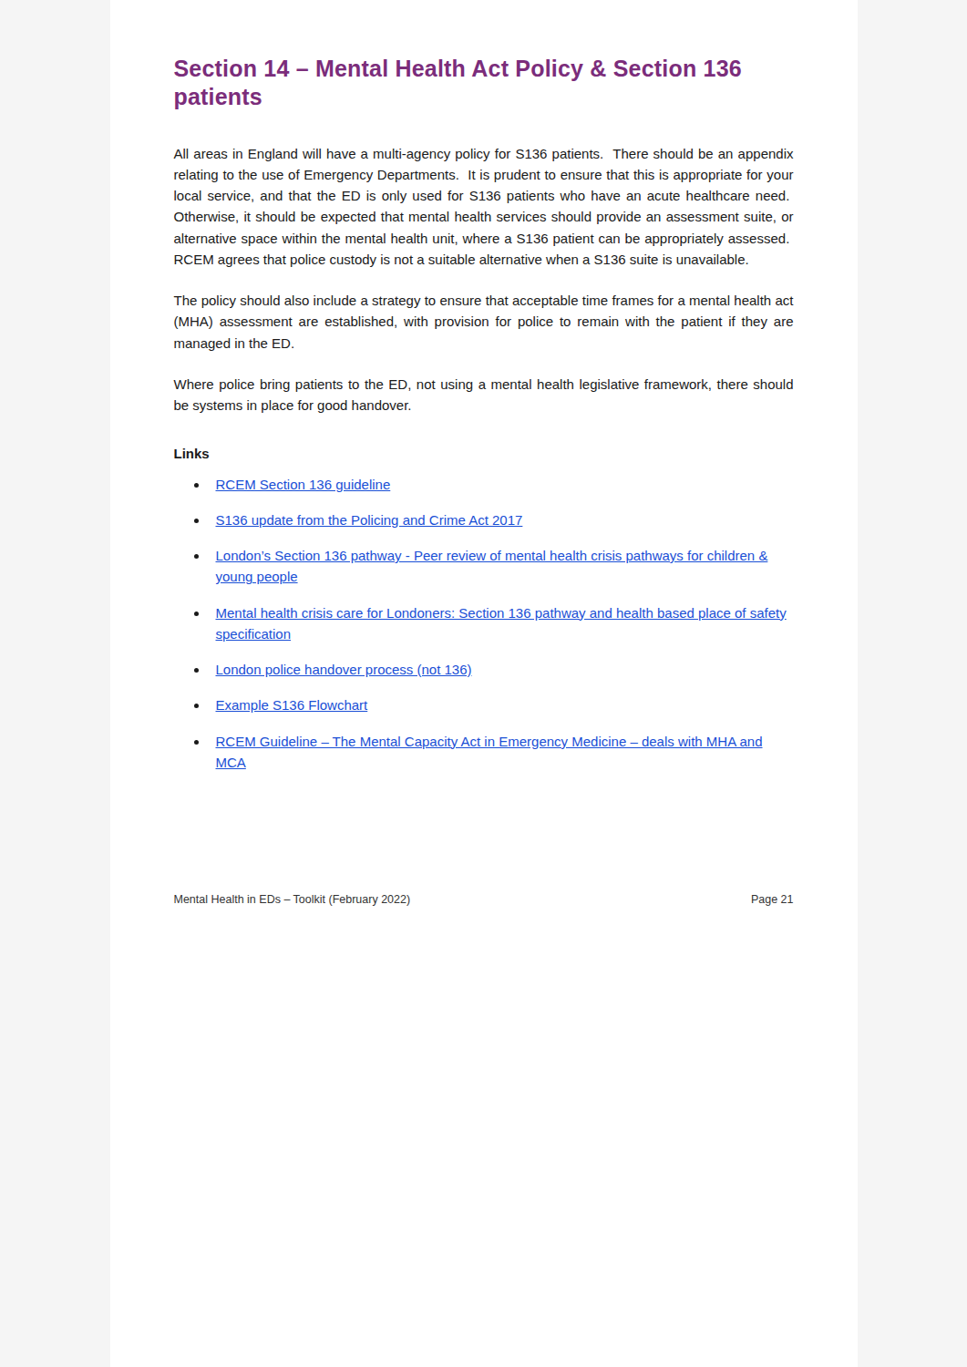Section 14 – Mental Health Act Policy & Section 136 patients
All areas in England will have a multi-agency policy for S136 patients. There should be an appendix relating to the use of Emergency Departments. It is prudent to ensure that this is appropriate for your local service, and that the ED is only used for S136 patients who have an acute healthcare need. Otherwise, it should be expected that mental health services should provide an assessment suite, or alternative space within the mental health unit, where a S136 patient can be appropriately assessed. RCEM agrees that police custody is not a suitable alternative when a S136 suite is unavailable.
The policy should also include a strategy to ensure that acceptable time frames for a mental health act (MHA) assessment are established, with provision for police to remain with the patient if they are managed in the ED.
Where police bring patients to the ED, not using a mental health legislative framework, there should be systems in place for good handover.
Links
RCEM Section 136 guideline
S136 update from the Policing and Crime Act 2017
London’s Section 136 pathway - Peer review of mental health crisis pathways for children & young people
Mental health crisis care for Londoners: Section 136 pathway and health based place of safety specification
London police handover process (not 136)
Example S136 Flowchart
RCEM Guideline – The Mental Capacity Act in Emergency Medicine – deals with MHA and MCA
Mental Health in EDs – Toolkit (February 2022)
Page 21